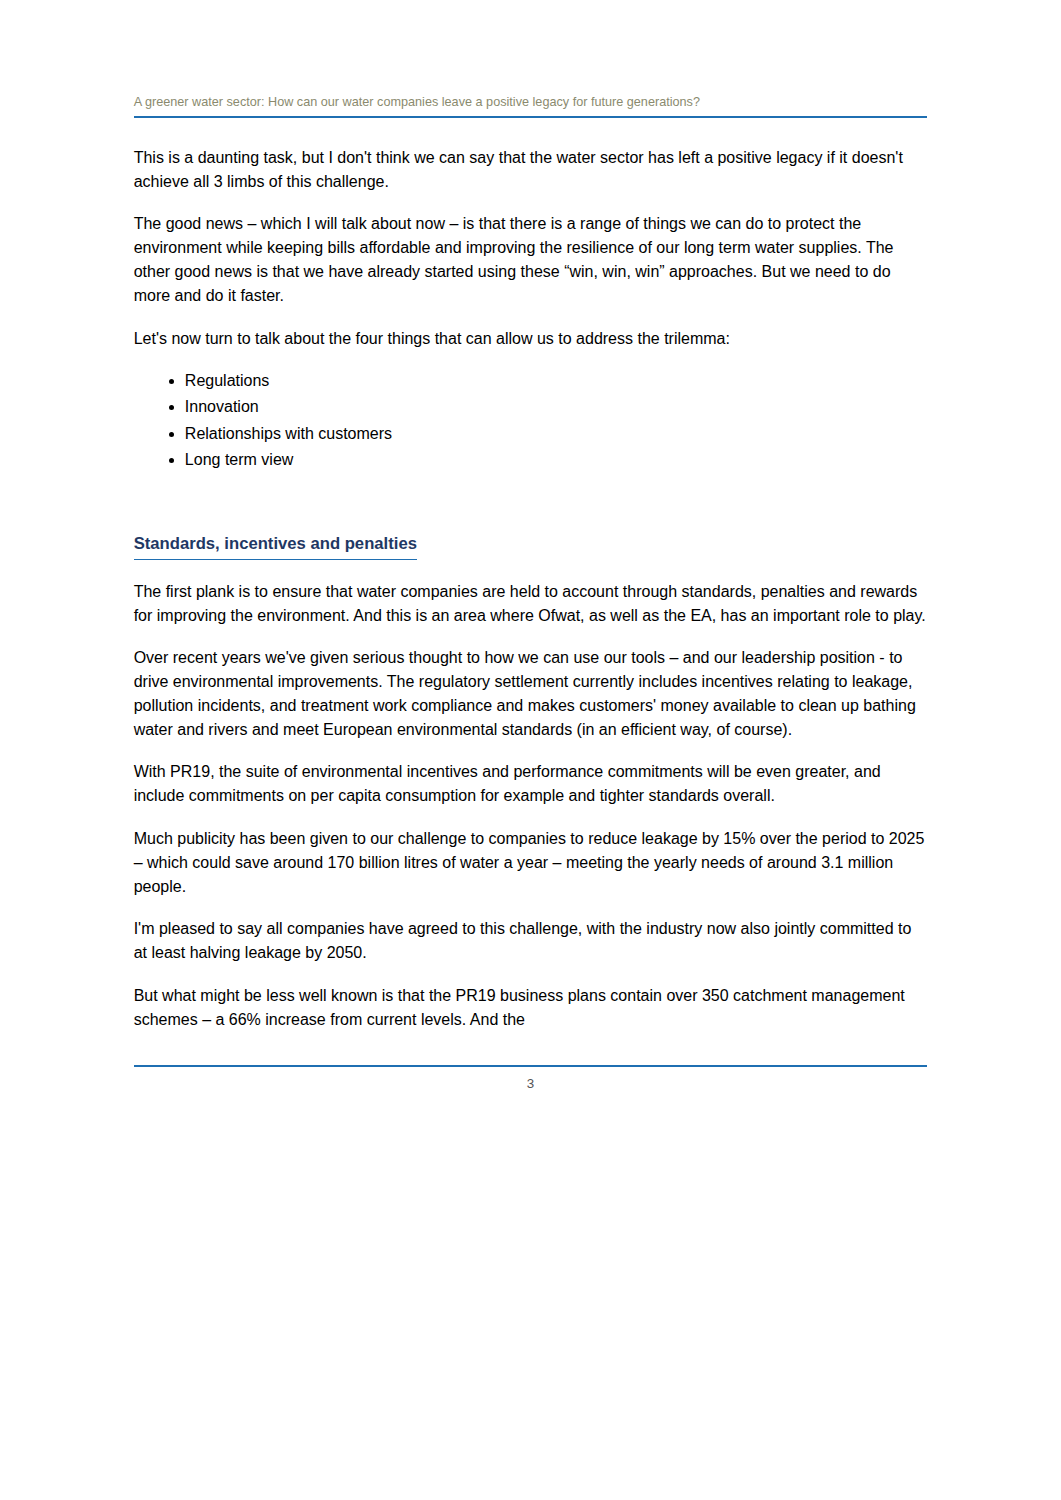A greener water sector: How can our water companies leave a positive legacy for future generations?
This is a daunting task, but I don't think we can say that the water sector has left a positive legacy if it doesn't achieve all 3 limbs of this challenge.
The good news – which I will talk about now – is that there is a range of things we can do to protect the environment while keeping bills affordable and improving the resilience of our long term water supplies. The other good news is that we have already started using these “win, win, win” approaches. But we need to do more and do it faster.
Let's now turn to talk about the four things that can allow us to address the trilemma:
Regulations
Innovation
Relationships with customers
Long term view
Standards, incentives and penalties
The first plank is to ensure that water companies are held to account through standards, penalties and rewards for improving the environment. And this is an area where Ofwat, as well as the EA, has an important role to play.
Over recent years we've given serious thought to how we can use our tools – and our leadership position - to drive environmental improvements. The regulatory settlement currently includes incentives relating to leakage, pollution incidents, and treatment work compliance and makes customers' money available to clean up bathing water and rivers and meet European environmental standards (in an efficient way, of course).
With PR19, the suite of environmental incentives and performance commitments will be even greater, and include commitments on per capita consumption for example and tighter standards overall.
Much publicity has been given to our challenge to companies to reduce leakage by 15% over the period to 2025 – which could save around 170 billion litres of water a year – meeting the yearly needs of around 3.1 million people.
I'm pleased to say all companies have agreed to this challenge, with the industry now also jointly committed to at least halving leakage by 2050.
But what might be less well known is that the PR19 business plans contain over 350 catchment management schemes – a 66% increase from current levels. And the
3